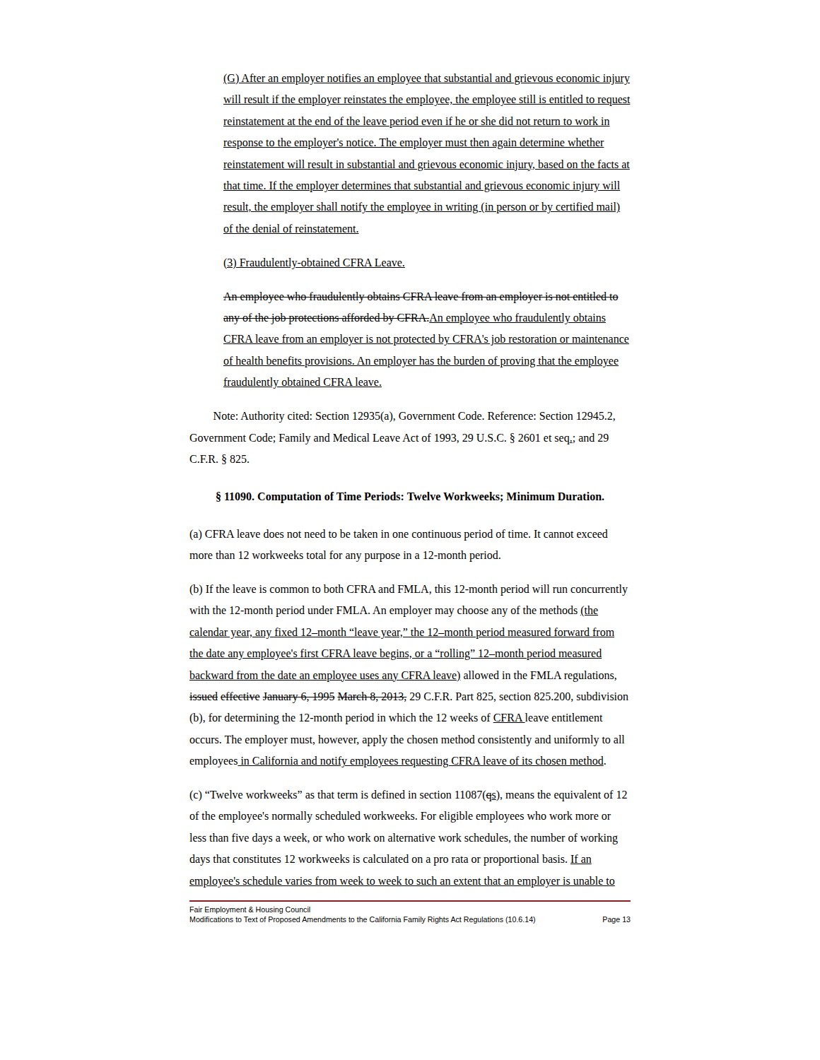(G) After an employer notifies an employee that substantial and grievous economic injury will result if the employer reinstates the employee, the employee still is entitled to request reinstatement at the end of the leave period even if he or she did not return to work in response to the employer's notice. The employer must then again determine whether reinstatement will result in substantial and grievous economic injury, based on the facts at that time. If the employer determines that substantial and grievous economic injury will result, the employer shall notify the employee in writing (in person or by certified mail) of the denial of reinstatement.
(3) Fraudulently-obtained CFRA Leave.
An employee who fraudulently obtains CFRA leave from an employer is not entitled to any of the job protections afforded by CFRA. An employee who fraudulently obtains CFRA leave from an employer is not protected by CFRA's job restoration or maintenance of health benefits provisions. An employer has the burden of proving that the employee fraudulently obtained CFRA leave.
Note: Authority cited: Section 12935(a), Government Code. Reference: Section 12945.2, Government Code; Family and Medical Leave Act of 1993, 29 U.S.C. § 2601 et seq.; and 29 C.F.R. § 825.
§ 11090. Computation of Time Periods: Twelve Workweeks; Minimum Duration.
(a) CFRA leave does not need to be taken in one continuous period of time. It cannot exceed more than 12 workweeks total for any purpose in a 12-month period.
(b) If the leave is common to both CFRA and FMLA, this 12-month period will run concurrently with the 12-month period under FMLA. An employer may choose any of the methods (the calendar year, any fixed 12–month “leave year,” the 12–month period measured forward from the date any employee's first CFRA leave begins, or a “rolling” 12–month period measured backward from the date an employee uses any CFRA leave) allowed in the FMLA regulations, issued effective January 6, 1995 March 8, 2013, 29 C.F.R. Part 825, section 825.200, subdivision (b), for determining the 12-month period in which the 12 weeks of CFRA leave entitlement occurs. The employer must, however, apply the chosen method consistently and uniformly to all employees in California and notify employees requesting CFRA leave of its chosen method.
(c) “Twelve workweeks” as that term is defined in section 11087(qs), means the equivalent of 12 of the employee's normally scheduled workweeks. For eligible employees who work more or less than five days a week, or who work on alternative work schedules, the number of working days that constitutes 12 workweeks is calculated on a pro rata or proportional basis. If an employee's schedule varies from week to week to such an extent that an employer is unable to
Fair Employment & Housing Council
Modifications to Text of Proposed Amendments to the California Family Rights Act Regulations (10.6.14) Page 13